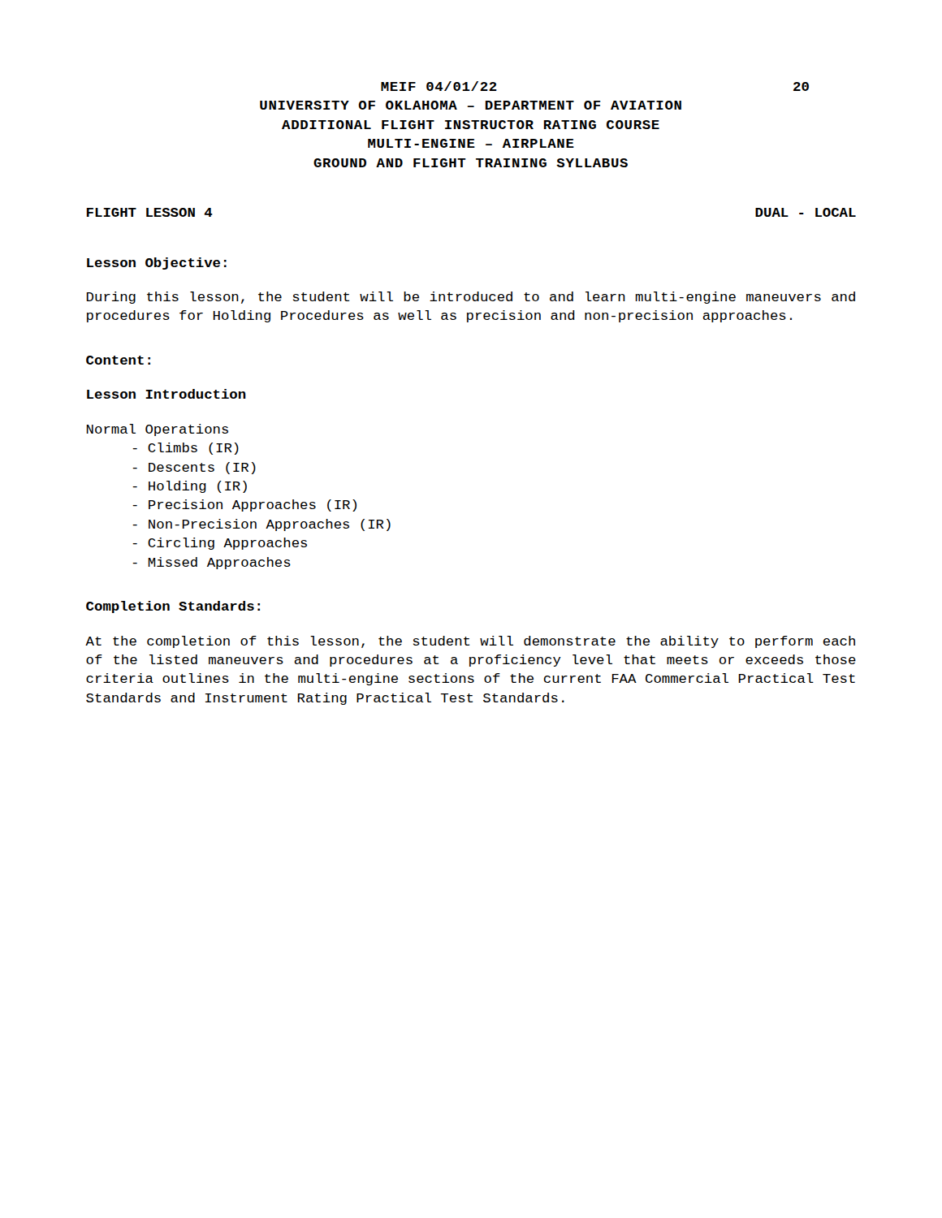20
MEIF 04/01/22 UNIVERSITY OF OKLAHOMA – DEPARTMENT OF AVIATION ADDITIONAL FLIGHT INSTRUCTOR RATING COURSE MULTI-ENGINE – AIRPLANE GROUND AND FLIGHT TRAINING SYLLABUS
FLIGHT LESSON 4 DUAL - LOCAL
Lesson Objective:
During this lesson, the student will be introduced to and learn multi-engine maneuvers and procedures for Holding Procedures as well as precision and non-precision approaches.
Content:
Lesson Introduction
Normal Operations
Climbs (IR)
Descents (IR)
Holding (IR)
Precision Approaches (IR)
Non-Precision Approaches (IR)
Circling Approaches
Missed Approaches
Completion Standards:
At the completion of this lesson, the student will demonstrate the ability to perform each of the listed maneuvers and procedures at a proficiency level that meets or exceeds those criteria outlines in the multi-engine sections of the current FAA Commercial Practical Test Standards and Instrument Rating Practical Test Standards.